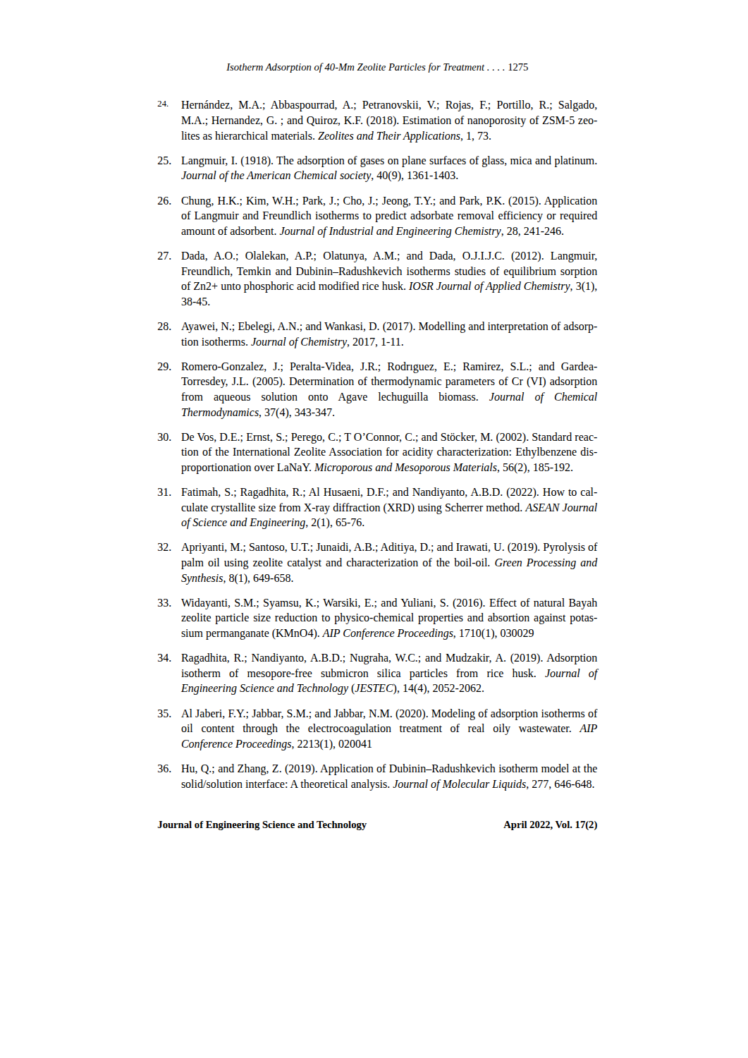Isotherm Adsorption of 40-Mm Zeolite Particles for Treatment . . . . 1275
24. Hernández, M.A.; Abbaspourrad, A.; Petranovskii, V.; Rojas, F.; Portillo, R.; Salgado, M.A.; Hernandez, G. ; and Quiroz, K.F. (2018). Estimation of nanoporosity of ZSM-5 zeolites as hierarchical materials. Zeolites and Their Applications, 1, 73.
25. Langmuir, I. (1918). The adsorption of gases on plane surfaces of glass, mica and platinum. Journal of the American Chemical society, 40(9), 1361-1403.
26. Chung, H.K.; Kim, W.H.; Park, J.; Cho, J.; Jeong, T.Y.; and Park, P.K. (2015). Application of Langmuir and Freundlich isotherms to predict adsorbate removal efficiency or required amount of adsorbent. Journal of Industrial and Engineering Chemistry, 28, 241-246.
27. Dada, A.O.; Olalekan, A.P.; Olatunya, A.M.; and Dada, O.J.I.J.C. (2012). Langmuir, Freundlich, Temkin and Dubinin–Radushkevich isotherms studies of equilibrium sorption of Zn2+ unto phosphoric acid modified rice husk. IOSR Journal of Applied Chemistry, 3(1), 38-45.
28. Ayawei, N.; Ebelegi, A.N.; and Wankasi, D. (2017). Modelling and interpretation of adsorption isotherms. Journal of Chemistry, 2017, 1-11.
29. Romero-Gonzalez, J.; Peralta-Videa, J.R.; Rodrıguez, E.; Ramirez, S.L.; and Gardea-Torresdey, J.L. (2005). Determination of thermodynamic parameters of Cr (VI) adsorption from aqueous solution onto Agave lechuguilla biomass. Journal of Chemical Thermodynamics, 37(4), 343-347.
30. De Vos, D.E.; Ernst, S.; Perego, C.; T O’Connor, C.; and Stöcker, M. (2002). Standard reaction of the International Zeolite Association for acidity characterization: Ethylbenzene disproportionation over LaNaY. Microporous and Mesoporous Materials, 56(2), 185-192.
31. Fatimah, S.; Ragadhita, R.; Al Husaeni, D.F.; and Nandiyanto, A.B.D. (2022). How to calculate crystallite size from X-ray diffraction (XRD) using Scherrer method. ASEAN Journal of Science and Engineering, 2(1), 65-76.
32. Apriyanti, M.; Santoso, U.T.; Junaidi, A.B.; Aditiya, D.; and Irawati, U. (2019). Pyrolysis of palm oil using zeolite catalyst and characterization of the boil-oil. Green Processing and Synthesis, 8(1), 649-658.
33. Widayanti, S.M.; Syamsu, K.; Warsiki, E.; and Yuliani, S. (2016). Effect of natural Bayah zeolite particle size reduction to physico-chemical properties and absortion against potassium permanganate (KMnO4). AIP Conference Proceedings, 1710(1), 030029
34. Ragadhita, R.; Nandiyanto, A.B.D.; Nugraha, W.C.; and Mudzakir, A. (2019). Adsorption isotherm of mesopore-free submicron silica particles from rice husk. Journal of Engineering Science and Technology (JESTEC), 14(4), 2052-2062.
35. Al Jaberi, F.Y.; Jabbar, S.M.; and Jabbar, N.M. (2020). Modeling of adsorption isotherms of oil content through the electrocoagulation treatment of real oily wastewater. AIP Conference Proceedings, 2213(1), 020041
36. Hu, Q.; and Zhang, Z. (2019). Application of Dubinin–Radushkevich isotherm model at the solid/solution interface: A theoretical analysis. Journal of Molecular Liquids, 277, 646-648.
Journal of Engineering Science and Technology April 2022, Vol. 17(2)